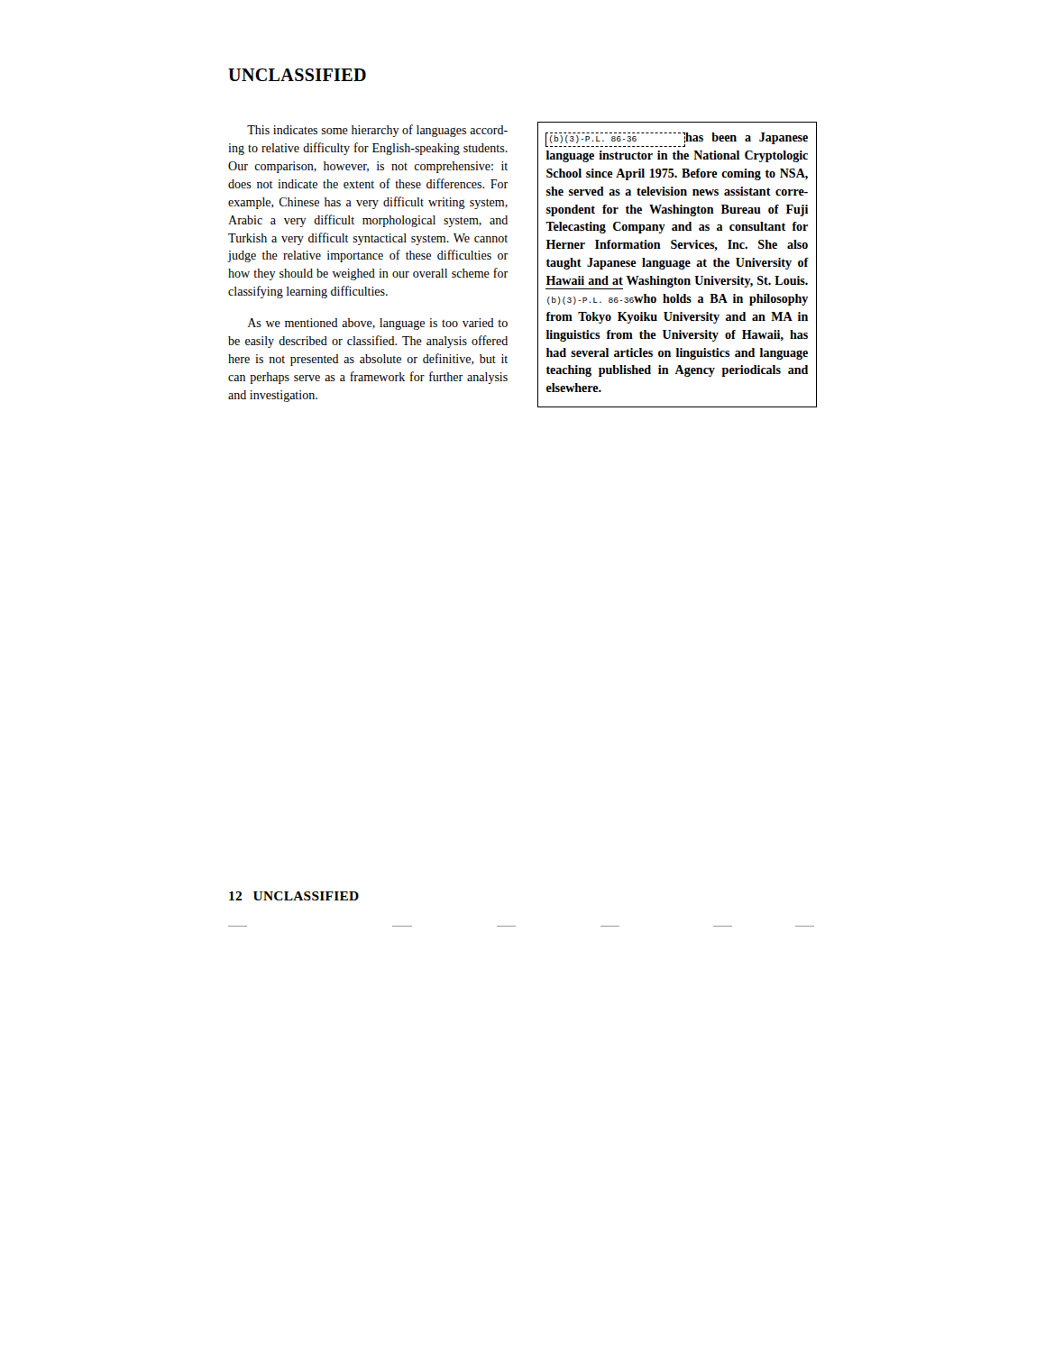UNCLASSIFIED
This indicates some hierarchy of languages according to relative difficulty for English-speaking students. Our comparison, however, is not comprehensive: it does not indicate the extent of these differences. For example, Chinese has a very difficult writing system, Arabic a very difficult morphological system, and Turkish a very difficult syntactical system. We cannot judge the relative importance of these difficulties or how they should be weighed in our overall scheme for classifying learning difficulties.
As we mentioned above, language is too varied to be easily described or classified. The analysis offered here is not presented as absolute or definitive, but it can perhaps serve as a framework for further analysis and investigation.
(b)(3)-P.L. 86-36has been a Japanese language instructor in the National Cryptologic School since April 1975. Before coming to NSA, she served as a television news assistant correspondent for the Washington Bureau of Fuji Telecasting Company and as a consultant for Herner Information Services, Inc. She also taught Japanese language at the University of Hawaii and at Washington University, St. Louis. (b)(3)-P.L. 86-36who holds a BA in philosophy from Tokyo Kyoiku University and an MA in linguistics from the University of Hawaii, has had several articles on linguistics and language teaching published in Agency periodicals and elsewhere.
12 UNCLASSIFIED